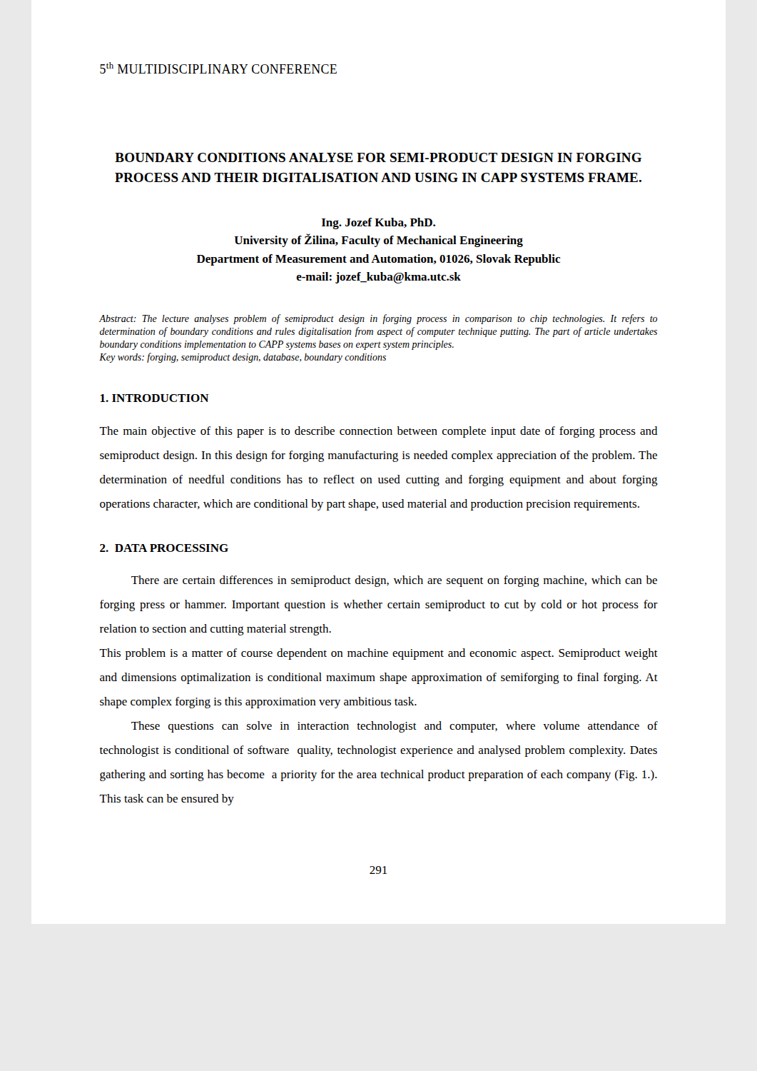5th MULTIDISCIPLINARY CONFERENCE
Boundary conditions analyse for semi-product design in forging process and their digitalisation and using in CAPP systems frame.
Ing. Jozef Kuba, PhD. University of Žilina, Faculty of Mechanical Engineering Department of Measurement and Automation, 01026, Slovak Republic e-mail: jozef_kuba@kma.utc.sk
Abstract: The lecture analyses problem of semiproduct design in forging process in comparison to chip technologies. It refers to determination of boundary conditions and rules digitalisation from aspect of computer technique putting. The part of article undertakes boundary conditions implementation to CAPP systems bases on expert system principles.
Key words: forging, semiproduct design, database, boundary conditions
1. INTRODUCTION
The main objective of this paper is to describe connection between complete input date of forging process and semiproduct design. In this design for forging manufacturing is needed complex appreciation of the problem. The determination of needful conditions has to reflect on used cutting and forging equipment and about forging operations character, which are conditional by part shape, used material and production precision requirements.
2. DATA PROCESSING
There are certain differences in semiproduct design, which are sequent on forging machine, which can be forging press or hammer. Important question is whether certain semiproduct to cut by cold or hot process for relation to section and cutting material strength.
This problem is a matter of course dependent on machine equipment and economic aspect. Semiproduct weight and dimensions optimalization is conditional maximum shape approximation of semiforging to final forging. At shape complex forging is this approximation very ambitious task.
These questions can solve in interaction technologist and computer, where volume attendance of technologist is conditional of software quality, technologist experience and analysed problem complexity. Dates gathering and sorting has become a priority for the area technical product preparation of each company (Fig. 1.). This task can be ensured by
291